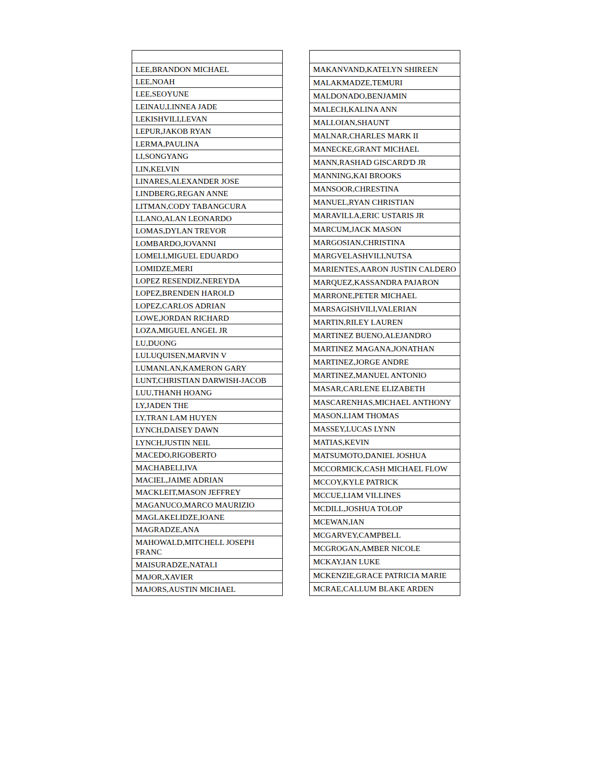| LEE,BRANDON MICHAEL |
| LEE,NOAH |
| LEE,SEOYUNE |
| LEINAU,LINNEA JADE |
| LEKISHVILI,LEVAN |
| LEPUR,JAKOB RYAN |
| LERMA,PAULINA |
| LI,SONGYANG |
| LIN,KELVIN |
| LINARES,ALEXANDER JOSE |
| LINDBERG,REGAN ANNE |
| LITMAN,CODY TABANGCURA |
| LLANO,ALAN LEONARDO |
| LOMAS,DYLAN TREVOR |
| LOMBARDO,JOVANNI |
| LOMELI,MIGUEL EDUARDO |
| LOMIDZE,MERI |
| LOPEZ RESENDIZ,NEREYDA |
| LOPEZ,BRENDEN HAROLD |
| LOPEZ,CARLOS ADRIAN |
| LOWE,JORDAN RICHARD |
| LOZA,MIGUEL ANGEL JR |
| LU,DUONG |
| LULUQUISEN,MARVIN V |
| LUMANLAN,KAMERON GARY |
| LUNT,CHRISTIAN DARWISH-JACOB |
| LUU,THANH HOANG |
| LY,JADEN THE |
| LY,TRAN LAM HUYEN |
| LYNCH,DAISEY DAWN |
| LYNCH,JUSTIN NEIL |
| MACEDO,RIGOBERTO |
| MACHABELI,IVA |
| MACIEL,JAIME ADRIAN |
| MACKLEIT,MASON JEFFREY |
| MAGANUCO,MARCO MAURIZIO |
| MAGLAKELIDZE,IOANE |
| MAGRADZE,ANA |
| MAHOWALD,MITCHELL JOSEPH FRANC |
| MAISURADZE,NATALI |
| MAJOR,XAVIER |
| MAJORS,AUSTIN MICHAEL |
| MAKANVAND,KATELYN SHIREEN |
| MALAKMADZE,TEMURI |
| MALDONADO,BENJAMIN |
| MALECH,KALINA ANN |
| MALLOIAN,SHAUNT |
| MALNAR,CHARLES MARK II |
| MANECKE,GRANT MICHAEL |
| MANN,RASHAD GISCARD'D JR |
| MANNING,KAI BROOKS |
| MANSOOR,CHRESTINA |
| MANUEL,RYAN CHRISTIAN |
| MARAVILLA,ERIC USTARIS JR |
| MARCUM,JACK MASON |
| MARGOSIAN,CHRISTINA |
| MARGVELASHVILI,NUTSA |
| MARIENTES,AARON JUSTIN CALDERO |
| MARQUEZ,KASSANDRA PAJARON |
| MARRONE,PETER MICHAEL |
| MARSAGISHVILI,VALERIAN |
| MARTIN,RILEY LAUREN |
| MARTINEZ BUENO,ALEJANDRO |
| MARTINEZ MAGANA,JONATHAN |
| MARTINEZ,JORGE ANDRE |
| MARTINEZ,MANUEL ANTONIO |
| MASAR,CARLENE ELIZABETH |
| MASCARENHAS,MICHAEL ANTHONY |
| MASON,LIAM THOMAS |
| MASSEY,LUCAS LYNN |
| MATIAS,KEVIN |
| MATSUMOTO,DANIEL JOSHUA |
| MCCORMICK,CASH MICHAEL FLOW |
| MCCOY,KYLE PATRICK |
| MCCUE,LIAM VILLINES |
| MCDILL,JOSHUA TOLOP |
| MCEWAN,IAN |
| MCGARVEY,CAMPBELL |
| MCGROGAN,AMBER NICOLE |
| MCKAY,IAN LUKE |
| MCKENZIE,GRACE PATRICIA MARIE |
| MCRAE,CALLUM BLAKE ARDEN |